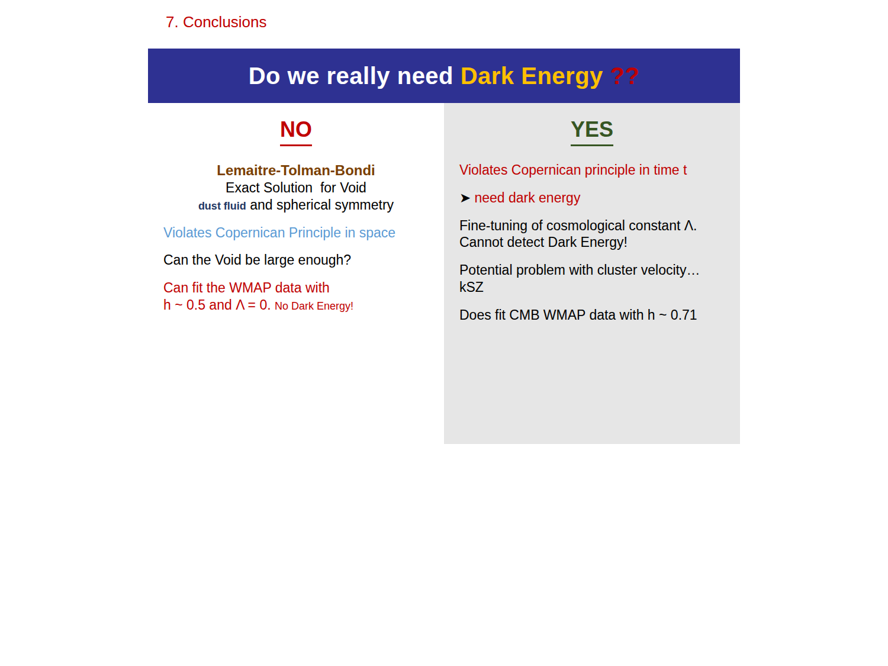7. Conclusions
Do we really need Dark Energy ??
NO
Lemaitre-Tolman-Bondi
Exact Solution for Void
dust fluid and spherical symmetry
Violates Copernican Principle in space
Can the Void be large enough?
Can fit the WMAP data with
h ~ 0.5 and Λ = 0. No Dark Energy!
YES
Violates Copernican principle in time t
➤ need dark energy
Fine-tuning of cosmological constant Λ. Cannot detect Dark Energy!
Potential problem with cluster velocity… kSZ
Does fit CMB WMAP data with h ~ 0.71